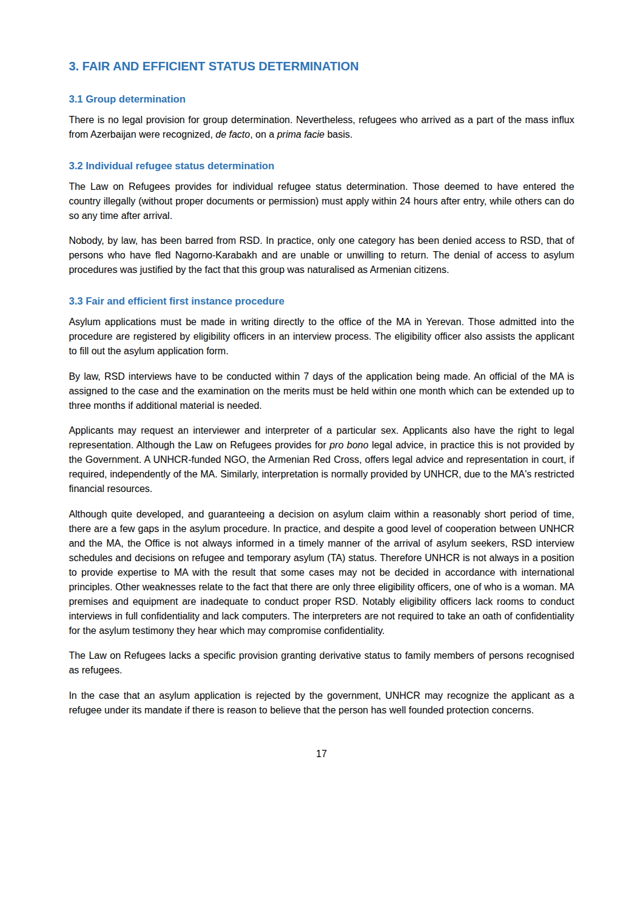3. FAIR AND EFFICIENT STATUS DETERMINATION
3.1 Group determination
There is no legal provision for group determination. Nevertheless, refugees who arrived as a part of the mass influx from Azerbaijan were recognized, de facto, on a prima facie basis.
3.2 Individual refugee status determination
The Law on Refugees provides for individual refugee status determination. Those deemed to have entered the country illegally (without proper documents or permission) must apply within 24 hours after entry, while others can do so any time after arrival.
Nobody, by law, has been barred from RSD. In practice, only one category has been denied access to RSD, that of persons who have fled Nagorno-Karabakh and are unable or unwilling to return. The denial of access to asylum procedures was justified by the fact that this group was naturalised as Armenian citizens.
3.3 Fair and efficient first instance procedure
Asylum applications must be made in writing directly to the office of the MA in Yerevan. Those admitted into the procedure are registered by eligibility officers in an interview process. The eligibility officer also assists the applicant to fill out the asylum application form.
By law, RSD interviews have to be conducted within 7 days of the application being made. An official of the MA is assigned to the case and the examination on the merits must be held within one month which can be extended up to three months if additional material is needed.
Applicants may request an interviewer and interpreter of a particular sex. Applicants also have the right to legal representation. Although the Law on Refugees provides for pro bono legal advice, in practice this is not provided by the Government. A UNHCR-funded NGO, the Armenian Red Cross, offers legal advice and representation in court, if required, independently of the MA. Similarly, interpretation is normally provided by UNHCR, due to the MA's restricted financial resources.
Although quite developed, and guaranteeing a decision on asylum claim within a reasonably short period of time, there are a few gaps in the asylum procedure. In practice, and despite a good level of cooperation between UNHCR and the MA, the Office is not always informed in a timely manner of the arrival of asylum seekers, RSD interview schedules and decisions on refugee and temporary asylum (TA) status. Therefore UNHCR is not always in a position to provide expertise to MA with the result that some cases may not be decided in accordance with international principles. Other weaknesses relate to the fact that there are only three eligibility officers, one of who is a woman. MA premises and equipment are inadequate to conduct proper RSD. Notably eligibility officers lack rooms to conduct interviews in full confidentiality and lack computers. The interpreters are not required to take an oath of confidentiality for the asylum testimony they hear which may compromise confidentiality.
The Law on Refugees lacks a specific provision granting derivative status to family members of persons recognised as refugees.
In the case that an asylum application is rejected by the government, UNHCR may recognize the applicant as a refugee under its mandate if there is reason to believe that the person has well founded protection concerns.
17